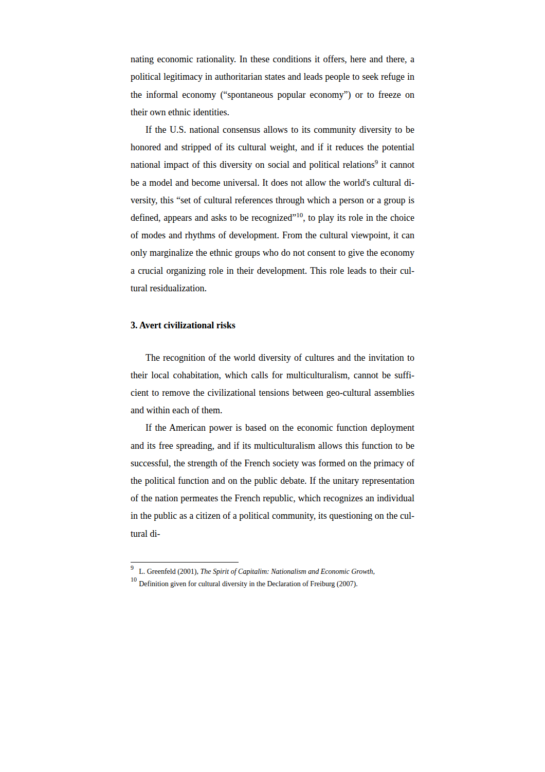nating economic rationality. In these conditions it offers, here and there, a political legitimacy in authoritarian states and leads people to seek refuge in the informal economy (“spontaneous popular economy”) or to freeze on their own ethnic identities.
If the U.S. national consensus allows to its community diversity to be honored and stripped of its cultural weight, and if it reduces the potential national impact of this diversity on social and political relations9 it cannot be a model and become universal. It does not allow the world's cultural diversity, this “set of cultural references through which a person or a group is defined, appears and asks to be recognized”10, to play its role in the choice of modes and rhythms of development. From the cultural viewpoint, it can only marginalize the ethnic groups who do not consent to give the economy a crucial organizing role in their development. This role leads to their cultural residualization.
3. Avert civilizational risks
The recognition of the world diversity of cultures and the invitation to their local cohabitation, which calls for multiculturalism, cannot be sufficient to remove the civilizational tensions between geo-cultural assemblies and within each of them.
If the American power is based on the economic function deployment and its free spreading, and if its multiculturalism allows this function to be successful, the strength of the French society was formed on the primacy of the political function and on the public debate. If the unitary representation of the nation permeates the French republic, which recognizes an individual in the public as a citizen of a political community, its questioning on the cultural di-
9 L. Greenfeld (2001), The Spirit of Capitalim: Nationalism and Economic Growth,
10 Definition given for cultural diversity in the Declaration of Freiburg (2007).